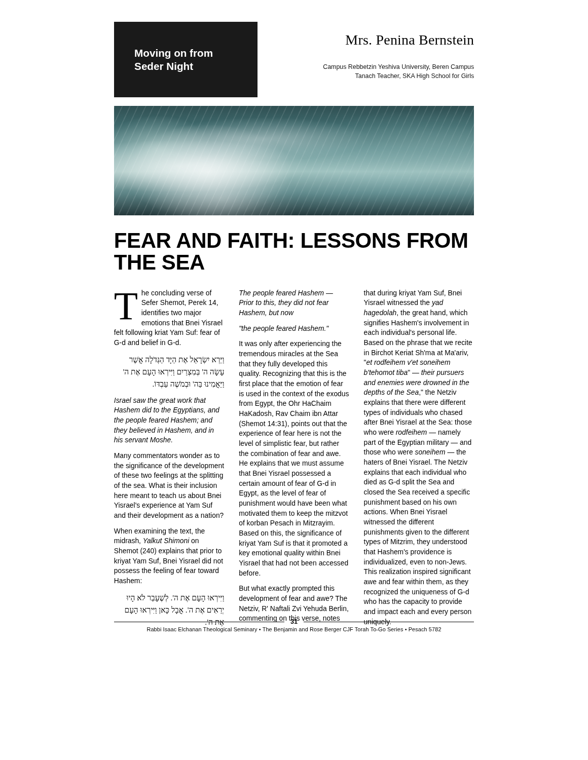Moving on from
Seder Night
Mrs. Penina Bernstein
Campus Rebbetzin Yeshiva University, Beren Campus
Tanach Teacher, SKA High School for Girls
Fear and Faith: Lessons from the Sea
The concluding verse of Sefer Shemot, Perek 14, identifies two major emotions that Bnei Yisrael felt following kriat Yam Suf: fear of G-d and belief in G-d.
וַיַּרְא יִשְׂרָאֵל אֶת הַיָּד הַגְּדֹלָה אֲשֶׁר עָשָׂה ה' בְּמִצְרַיִם וַיִּירְאוּ הָעָם אֶת ה' וַיַּאֲמִינוּ בַּה' וּבְמֹשֶׁה עַבְדּוֹ.
Israel saw the great work that Hashem did to the Egyptians, and the people feared Hashem; and they believed in Hashem, and in his servant Moshe.
Many commentators wonder as to the significance of the development of these two feelings at the splitting of the sea. What is their inclusion here meant to teach us about Bnei Yisrael's experience at Yam Suf and their development as a nation?
When examining the text, the midrash, Yalkut Shimoni on Shemot (240) explains that prior to kriyat Yam Suf, Bnei Yisrael did not possess the feeling of fear toward Hashem:
וַיִּירְאוּ הָעָם אֶת ה'. לְשֶׁעָבַר לֹא הָיוּ יְרֵאִים אֶת ה'. אֲבָל כָּאן וַיִּירְאוּ הָעָם אֶת ה'.
The people feared Hashem — Prior to this, they did not fear Hashem, but now
"the people feared Hashem."
It was only after experiencing the tremendous miracles at the Sea that they fully developed this quality. Recognizing that this is the first place that the emotion of fear is used in the context of the exodus from Egypt, the Ohr HaChaim HaKadosh, Rav Chaim ibn Attar (Shemot 14:31), points out that the experience of fear here is not the level of simplistic fear, but rather the combination of fear and awe. He explains that we must assume that Bnei Yisrael possessed a certain amount of fear of G-d in Egypt, as the level of fear of punishment would have been what motivated them to keep the mitzvot of korban Pesach in Mitzrayim. Based on this, the significance of kriyat Yam Suf is that it promoted a key emotional quality within Bnei Yisrael that had not been accessed before.
But what exactly prompted this development of fear and awe? The Netziv, R' Naftali Zvi Yehuda Berlin, commenting on this verse, notes that during kriyat Yam Suf, Bnei Yisrael witnessed the yad hagedolah, the great hand, which signifies Hashem's involvement in each individual's personal life. Based on the phrase that we recite in Birchot Keriat Sh'ma at Ma'ariv, "et rodfeihem v'et soneihem b'tehomot tiba" — their pursuers and enemies were drowned in the depths of the Sea," the Netziv explains that there were different types of individuals who chased after Bnei Yisrael at the Sea: those who were rodfeihem — namely part of the Egyptian military — and those who were soneihem — the haters of Bnei Yisrael. The Netziv explains that each individual who died as G-d split the Sea and closed the Sea received a specific punishment based on his own actions. When Bnei Yisrael witnessed the different punishments given to the different types of Mitzrim, they understood that Hashem's providence is individualized, even to non-Jews. This realization inspired significant awe and fear within them, as they recognized the uniqueness of G-d who has the capacity to provide and impact each and every person uniquely.
31
Rabbi Isaac Elchanan Theological Seminary • The Benjamin and Rose Berger CJF Torah To-Go Series • Pesach 5782